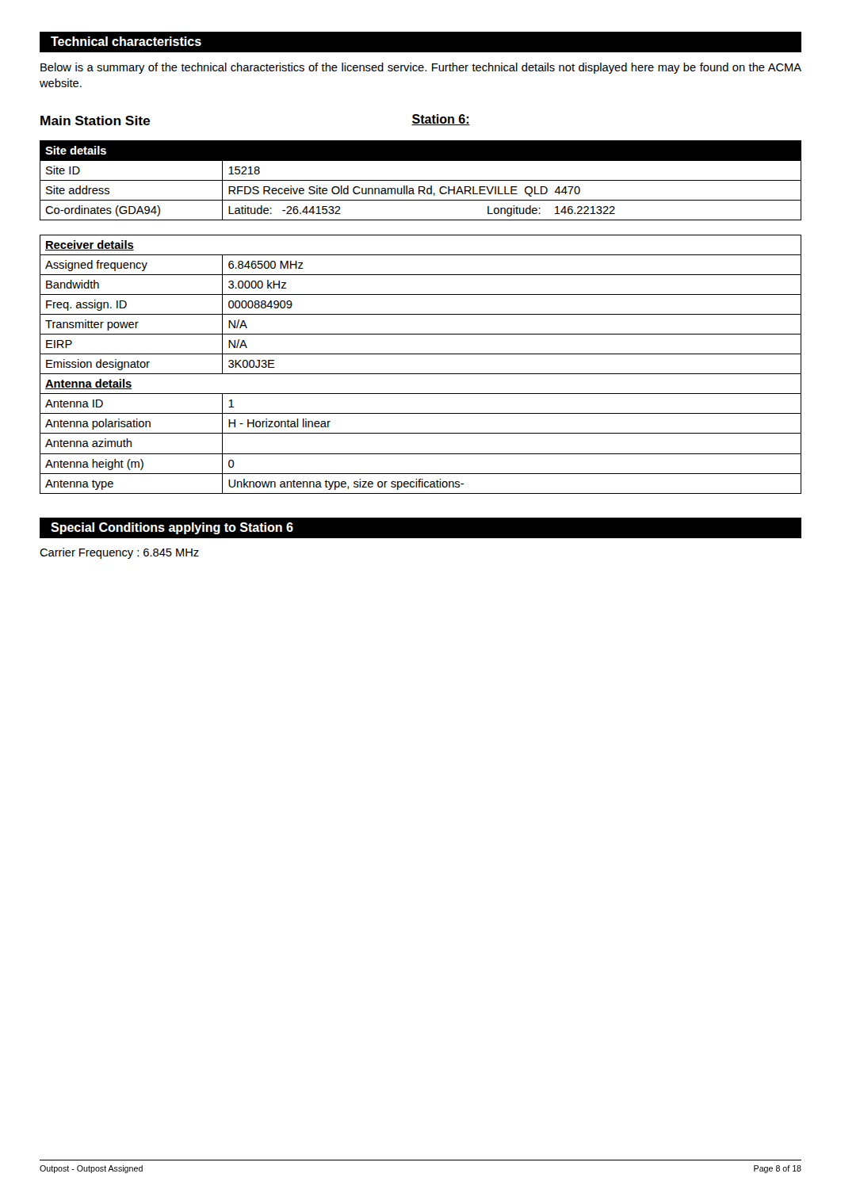Technical characteristics
Below is a summary of the technical characteristics of the licensed service. Further technical details not displayed here may be found on the ACMA website.
Main Station Site Station 6:
| Site details |
| Site ID | 15218 |
| Site address | RFDS Receive Site Old Cunnamulla Rd, CHARLEVILLE QLD 4470 |
| Co-ordinates (GDA94) | Latitude: -26.441532 Longitude: 146.221322 |
| Receiver details |
| Assigned frequency | 6.846500 MHz |
| Bandwidth | 3.0000 kHz |
| Freq. assign. ID | 0000884909 |
| Transmitter power | N/A |
| EIRP | N/A |
| Emission designator | 3K00J3E |
| Antenna details |
| Antenna ID | 1 |
| Antenna polarisation | H - Horizontal linear |
| Antenna azimuth | |
| Antenna height (m) | 0 |
| Antenna type | Unknown antenna type, size or specifications- |
Special Conditions applying to Station 6
Carrier Frequency : 6.845 MHz
Outpost - Outpost Assigned Page 8 of 18